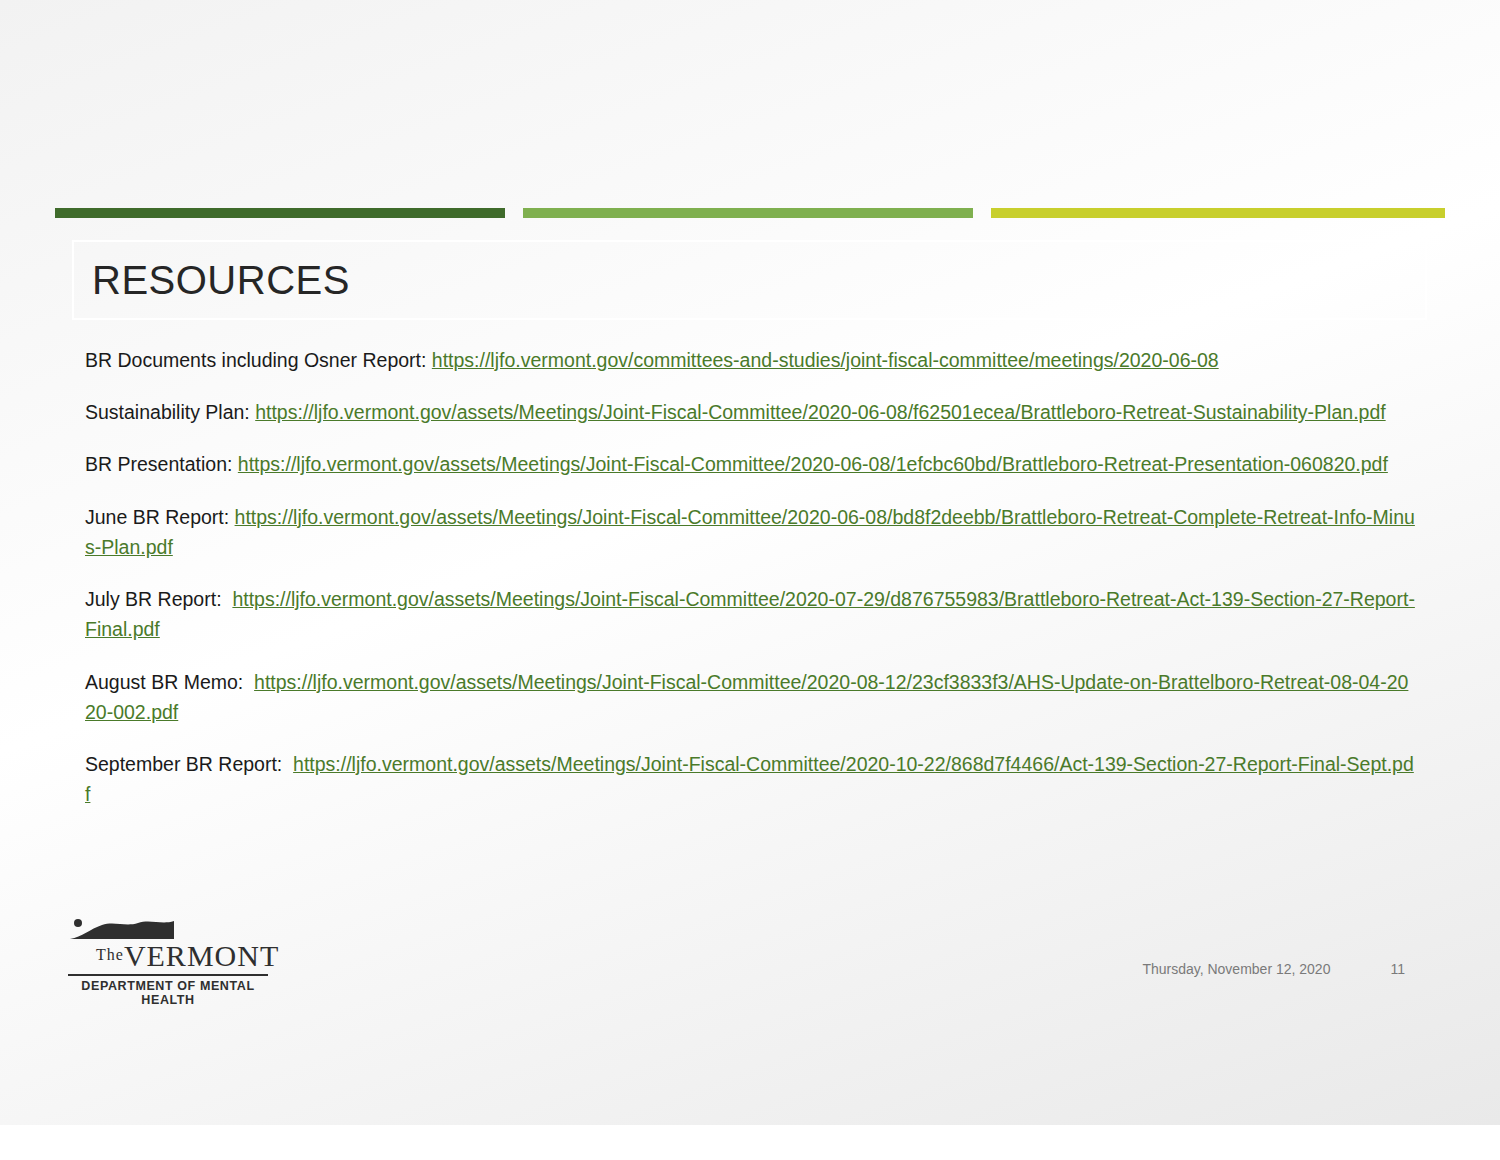RESOURCES
BR Documents including Osner Report: https://ljfo.vermont.gov/committees-and-studies/joint-fiscal-committee/meetings/2020-06-08
Sustainability Plan: https://ljfo.vermont.gov/assets/Meetings/Joint-Fiscal-Committee/2020-06-08/f62501ecea/Brattleboro-Retreat-Sustainability-Plan.pdf
BR Presentation: https://ljfo.vermont.gov/assets/Meetings/Joint-Fiscal-Committee/2020-06-08/1efcbc60bd/Brattleboro-Retreat-Presentation-060820.pdf
June BR Report: https://ljfo.vermont.gov/assets/Meetings/Joint-Fiscal-Committee/2020-06-08/bd8f2deebb/Brattleboro-Retreat-Complete-Retreat-Info-Minus-Plan.pdf
July BR Report: https://ljfo.vermont.gov/assets/Meetings/Joint-Fiscal-Committee/2020-07-29/d876755983/Brattleboro-Retreat-Act-139-Section-27-Report-Final.pdf
August BR Memo: https://ljfo.vermont.gov/assets/Meetings/Joint-Fiscal-Committee/2020-08-12/23cf3833f3/AHS-Update-on-Brattelboro-Retreat-08-04-2020-002.pdf
September BR Report: https://ljfo.vermont.gov/assets/Meetings/Joint-Fiscal-Committee/2020-10-22/868d7f4466/Act-139-Section-27-Report-Final-Sept.pdf
The VERMONT
DEPARTMENT OF MENTAL HEALTH
Thursday, November 12, 2020 11